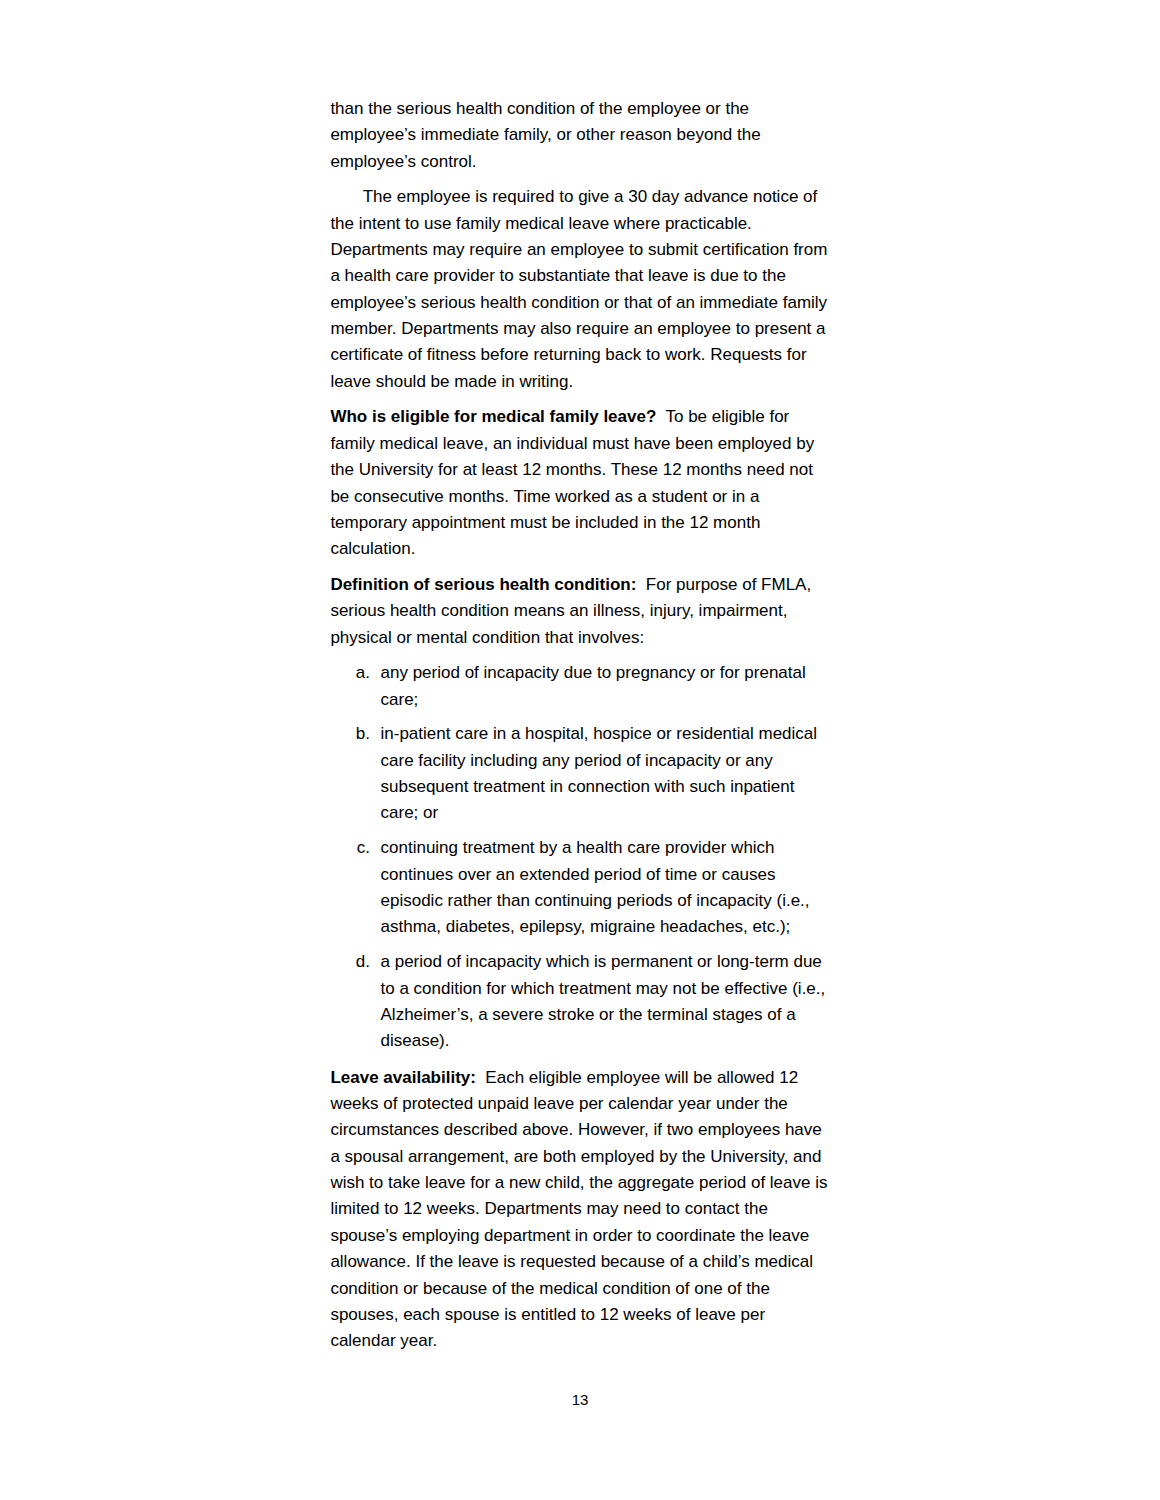than the serious health condition of the employee or the employee’s immediate family, or other reason beyond the employee’s control.
The employee is required to give a 30 day advance notice of the intent to use family medical leave where practicable. Departments may require an employee to submit certification from a health care provider to substantiate that leave is due to the employee’s serious health condition or that of an immediate family member. Departments may also require an employee to present a certificate of fitness before returning back to work. Requests for leave should be made in writing.
Who is eligible for medical family leave? To be eligible for family medical leave, an individual must have been employed by the University for at least 12 months. These 12 months need not be consecutive months. Time worked as a student or in a temporary appointment must be included in the 12 month calculation.
Definition of serious health condition: For purpose of FMLA, serious health condition means an illness, injury, impairment, physical or mental condition that involves:
any period of incapacity due to pregnancy or for prenatal care;
in-patient care in a hospital, hospice or residential medical care facility including any period of incapacity or any subsequent treatment in connection with such inpatient care; or
continuing treatment by a health care provider which continues over an extended period of time or causes episodic rather than continuing periods of incapacity (i.e., asthma, diabetes, epilepsy, migraine headaches, etc.);
a period of incapacity which is permanent or long-term due to a condition for which treatment may not be effective (i.e., Alzheimer’s, a severe stroke or the terminal stages of a disease).
Leave availability: Each eligible employee will be allowed 12 weeks of protected unpaid leave per calendar year under the circumstances described above. However, if two employees have a spousal arrangement, are both employed by the University, and wish to take leave for a new child, the aggregate period of leave is limited to 12 weeks. Departments may need to contact the spouse’s employing department in order to coordinate the leave allowance. If the leave is requested because of a child’s medical condition or because of the medical condition of one of the spouses, each spouse is entitled to 12 weeks of leave per calendar year.
13